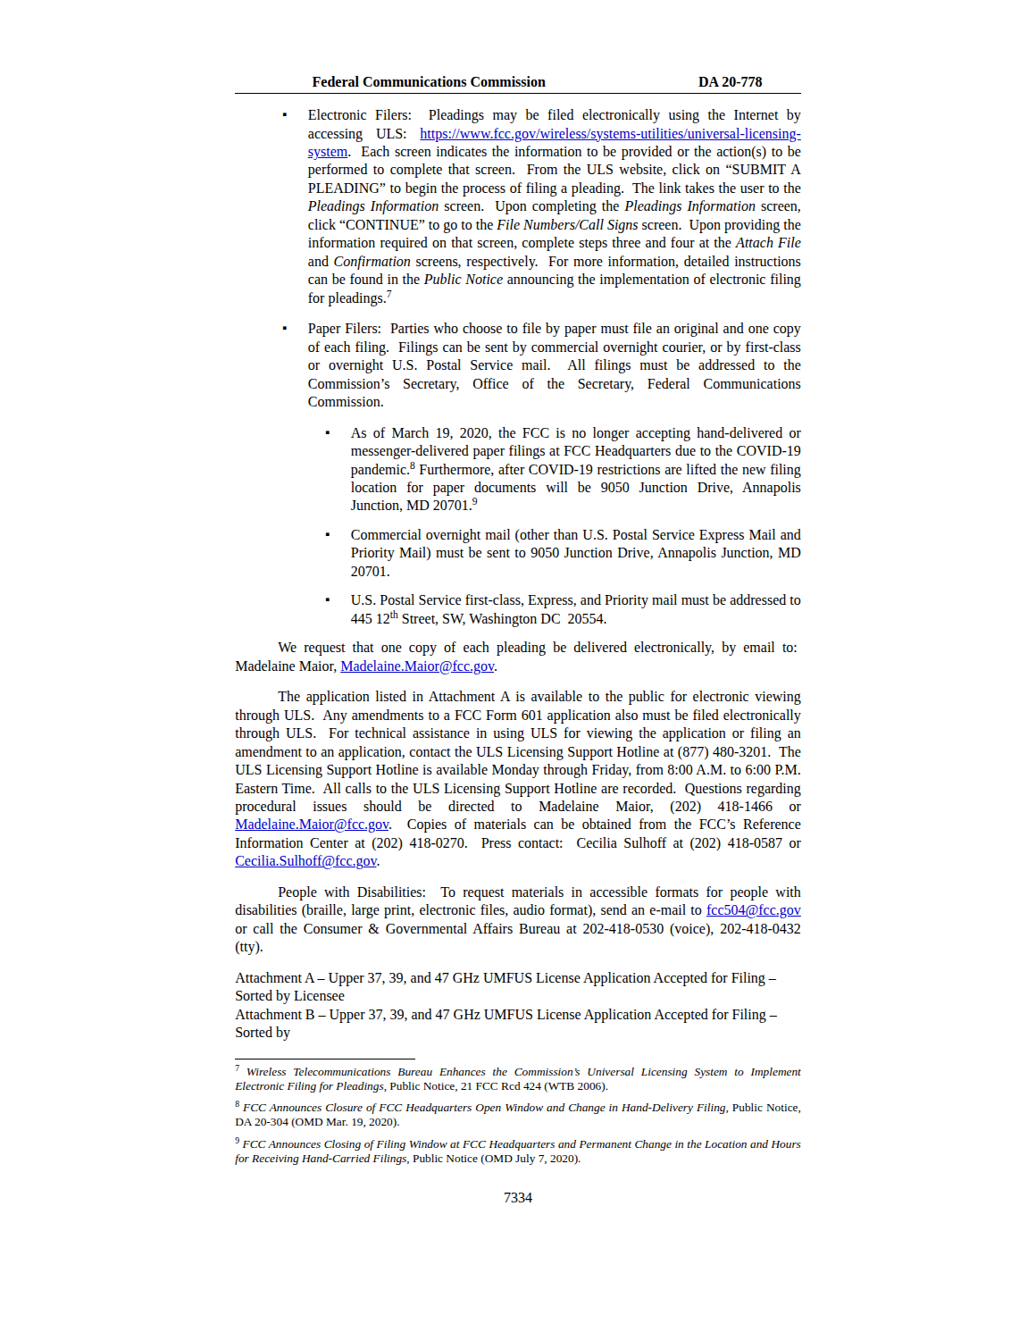Federal Communications Commission DA 20-778
Electronic Filers: Pleadings may be filed electronically using the Internet by accessing ULS: https://www.fcc.gov/wireless/systems-utilities/universal-licensing-system. Each screen indicates the information to be provided or the action(s) to be performed to complete that screen. From the ULS website, click on “SUBMIT A PLEADING” to begin the process of filing a pleading. The link takes the user to the Pleadings Information screen. Upon completing the Pleadings Information screen, click “CONTINUE” to go to the File Numbers/Call Signs screen. Upon providing the information required on that screen, complete steps three and four at the Attach File and Confirmation screens, respectively. For more information, detailed instructions can be found in the Public Notice announcing the implementation of electronic filing for pleadings.7
Paper Filers: Parties who choose to file by paper must file an original and one copy of each filing. Filings can be sent by commercial overnight courier, or by first-class or overnight U.S. Postal Service mail. All filings must be addressed to the Commission’s Secretary, Office of the Secretary, Federal Communications Commission.
As of March 19, 2020, the FCC is no longer accepting hand-delivered or messenger-delivered paper filings at FCC Headquarters due to the COVID-19 pandemic.8 Furthermore, after COVID-19 restrictions are lifted the new filing location for paper documents will be 9050 Junction Drive, Annapolis Junction, MD 20701.9
Commercial overnight mail (other than U.S. Postal Service Express Mail and Priority Mail) must be sent to 9050 Junction Drive, Annapolis Junction, MD 20701.
U.S. Postal Service first-class, Express, and Priority mail must be addressed to 445 12th Street, SW, Washington DC 20554.
We request that one copy of each pleading be delivered electronically, by email to: Madelaine Maior, Madelaine.Maior@fcc.gov.
The application listed in Attachment A is available to the public for electronic viewing through ULS. Any amendments to a FCC Form 601 application also must be filed electronically through ULS. For technical assistance in using ULS for viewing the application or filing an amendment to an application, contact the ULS Licensing Support Hotline at (877) 480-3201. The ULS Licensing Support Hotline is available Monday through Friday, from 8:00 A.M. to 6:00 P.M. Eastern Time. All calls to the ULS Licensing Support Hotline are recorded. Questions regarding procedural issues should be directed to Madelaine Maior, (202) 418-1466 or Madelaine.Maior@fcc.gov. Copies of materials can be obtained from the FCC’s Reference Information Center at (202) 418-0270. Press contact: Cecilia Sulhoff at (202) 418-0587 or Cecilia.Sulhoff@fcc.gov.
People with Disabilities: To request materials in accessible formats for people with disabilities (braille, large print, electronic files, audio format), send an e-mail to fcc504@fcc.gov or call the Consumer & Governmental Affairs Bureau at 202-418-0530 (voice), 202-418-0432 (tty).
Attachment A – Upper 37, 39, and 47 GHz UMFUS License Application Accepted for Filing – Sorted by Licensee
Attachment B – Upper 37, 39, and 47 GHz UMFUS License Application Accepted for Filing – Sorted by
7 Wireless Telecommunications Bureau Enhances the Commission’s Universal Licensing System to Implement Electronic Filing for Pleadings, Public Notice, 21 FCC Rcd 424 (WTB 2006).
8 FCC Announces Closure of FCC Headquarters Open Window and Change in Hand-Delivery Filing, Public Notice, DA 20-304 (OMD Mar. 19, 2020).
9 FCC Announces Closing of Filing Window at FCC Headquarters and Permanent Change in the Location and Hours for Receiving Hand-Carried Filings, Public Notice (OMD July 7, 2020).
7334